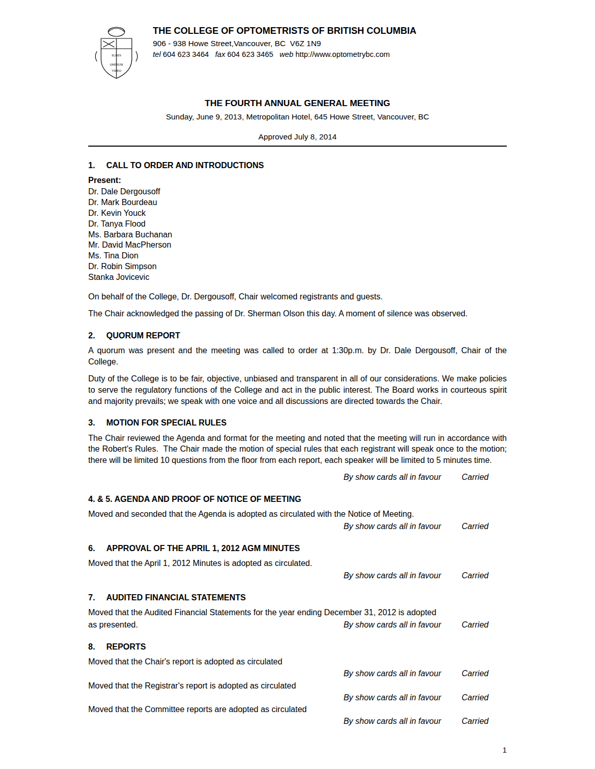THE COLLEGE OF OPTOMETRISTS OF BRITISH COLUMBIA
906 - 938 Howe Street,Vancouver, BC V6Z 1N9
tel 604 623 3464 fax 604 623 3465 web http://www.optometrybc.com
THE FOURTH ANNUAL GENERAL MEETING
Sunday, June 9, 2013, Metropolitan Hotel, 645 Howe Street, Vancouver, BC
Approved July 8, 2014
1. Call to Order and Introductions
Present:
Dr. Dale Dergousoff
Dr. Mark Bourdeau
Dr. Kevin Youck
Dr. Tanya Flood
Ms. Barbara Buchanan
Mr. David MacPherson
Ms. Tina Dion
Dr. Robin Simpson
Stanka Jovicevic
On behalf of the College, Dr. Dergousoff, Chair welcomed registrants and guests.
The Chair acknowledged the passing of Dr. Sherman Olson this day. A moment of silence was observed.
2. Quorum Report
A quorum was present and the meeting was called to order at 1:30p.m. by Dr. Dale Dergousoff, Chair of the College.
Duty of the College is to be fair, objective, unbiased and transparent in all of our considerations. We make policies to serve the regulatory functions of the College and act in the public interest. The Board works in courteous spirit and majority prevails; we speak with one voice and all discussions are directed towards the Chair.
3. Motion for Special Rules
The Chair reviewed the Agenda and format for the meeting and noted that the meeting will run in accordance with the Robert's Rules. The Chair made the motion of special rules that each registrant will speak once to the motion; there will be limited 10 questions from the floor from each report, each speaker will be limited to 5 minutes time.
By show cards all in favourCarried
4. & 5. Agenda and Proof of Notice of Meeting
Moved and seconded that the Agenda is adopted as circulated with the Notice of Meeting.
By show cards all in favourCarried
6. Approval of the April 1, 2012 AGM Minutes
Moved that the April 1, 2012 Minutes is adopted as circulated.
By show cards all in favourCarried
7. Audited Financial Statements
Moved that the Audited Financial Statements for the year ending December 31, 2012 is adopted
as presented. By show cards all in favourCarried
8. Reports
Moved that the Chair's report is adopted as circulated
By show cards all in favourCarried
Moved that the Registrar's report is adopted as circulated
By show cards all in favourCarried
Moved that the Committee reports are adopted as circulated
By show cards all in favourCarried
1